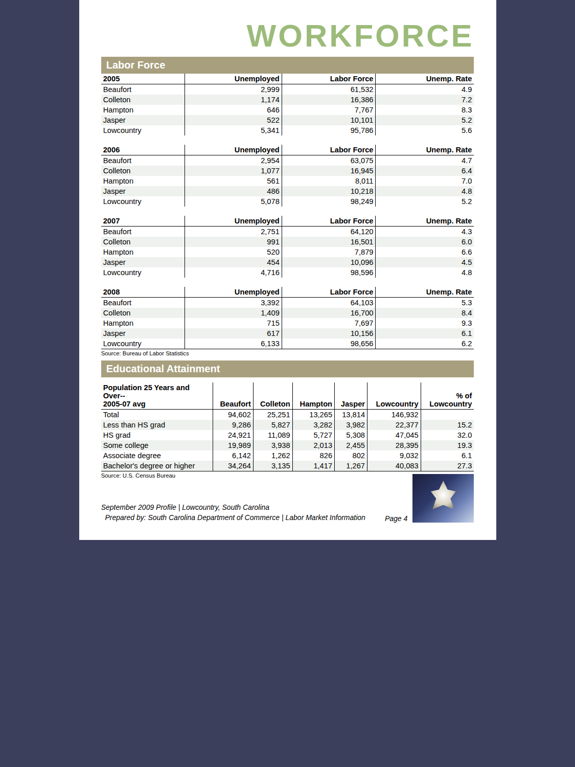WORKFORCE
Labor Force
| 2005 | Unemployed | Labor Force | Unemp. Rate |
| --- | --- | --- | --- |
| Beaufort | 2,999 | 61,532 | 4.9 |
| Colleton | 1,174 | 16,386 | 7.2 |
| Hampton | 646 | 7,767 | 8.3 |
| Jasper | 522 | 10,101 | 5.2 |
| Lowcountry | 5,341 | 95,786 | 5.6 |
| 2006 | Unemployed | Labor Force | Unemp. Rate |
| Beaufort | 2,954 | 63,075 | 4.7 |
| Colleton | 1,077 | 16,945 | 6.4 |
| Hampton | 561 | 8,011 | 7.0 |
| Jasper | 486 | 10,218 | 4.8 |
| Lowcountry | 5,078 | 98,249 | 5.2 |
| 2007 | Unemployed | Labor Force | Unemp. Rate |
| Beaufort | 2,751 | 64,120 | 4.3 |
| Colleton | 991 | 16,501 | 6.0 |
| Hampton | 520 | 7,879 | 6.6 |
| Jasper | 454 | 10,096 | 4.5 |
| Lowcountry | 4,716 | 98,596 | 4.8 |
| 2008 | Unemployed | Labor Force | Unemp. Rate |
| Beaufort | 3,392 | 64,103 | 5.3 |
| Colleton | 1,409 | 16,700 | 8.4 |
| Hampton | 715 | 7,697 | 9.3 |
| Jasper | 617 | 10,156 | 6.1 |
| Lowcountry | 6,133 | 98,656 | 6.2 |
Source: Bureau of Labor Statistics
Educational Attainment
| Population 25 Years and Over-- 2005-07 avg | Beaufort | Colleton | Hampton | Jasper | Lowcountry | % of Lowcountry |
| --- | --- | --- | --- | --- | --- | --- |
| Total | 94,602 | 25,251 | 13,265 | 13,814 | 146,932 | |
| Less than HS grad | 9,286 | 5,827 | 3,282 | 3,982 | 22,377 | 15.2 |
| HS grad | 24,921 | 11,089 | 5,727 | 5,308 | 47,045 | 32.0 |
| Some college | 19,989 | 3,938 | 2,013 | 2,455 | 28,395 | 19.3 |
| Associate degree | 6,142 | 1,262 | 826 | 802 | 9,032 | 6.1 |
| Bachelor's degree or higher | 34,264 | 3,135 | 1,417 | 1,267 | 40,083 | 27.3 |
Source: U.S. Census Bureau
September 2009 Profile | Lowcountry, South Carolina
Prepared by: South Carolina Department of Commerce | Labor Market Information
Page 4